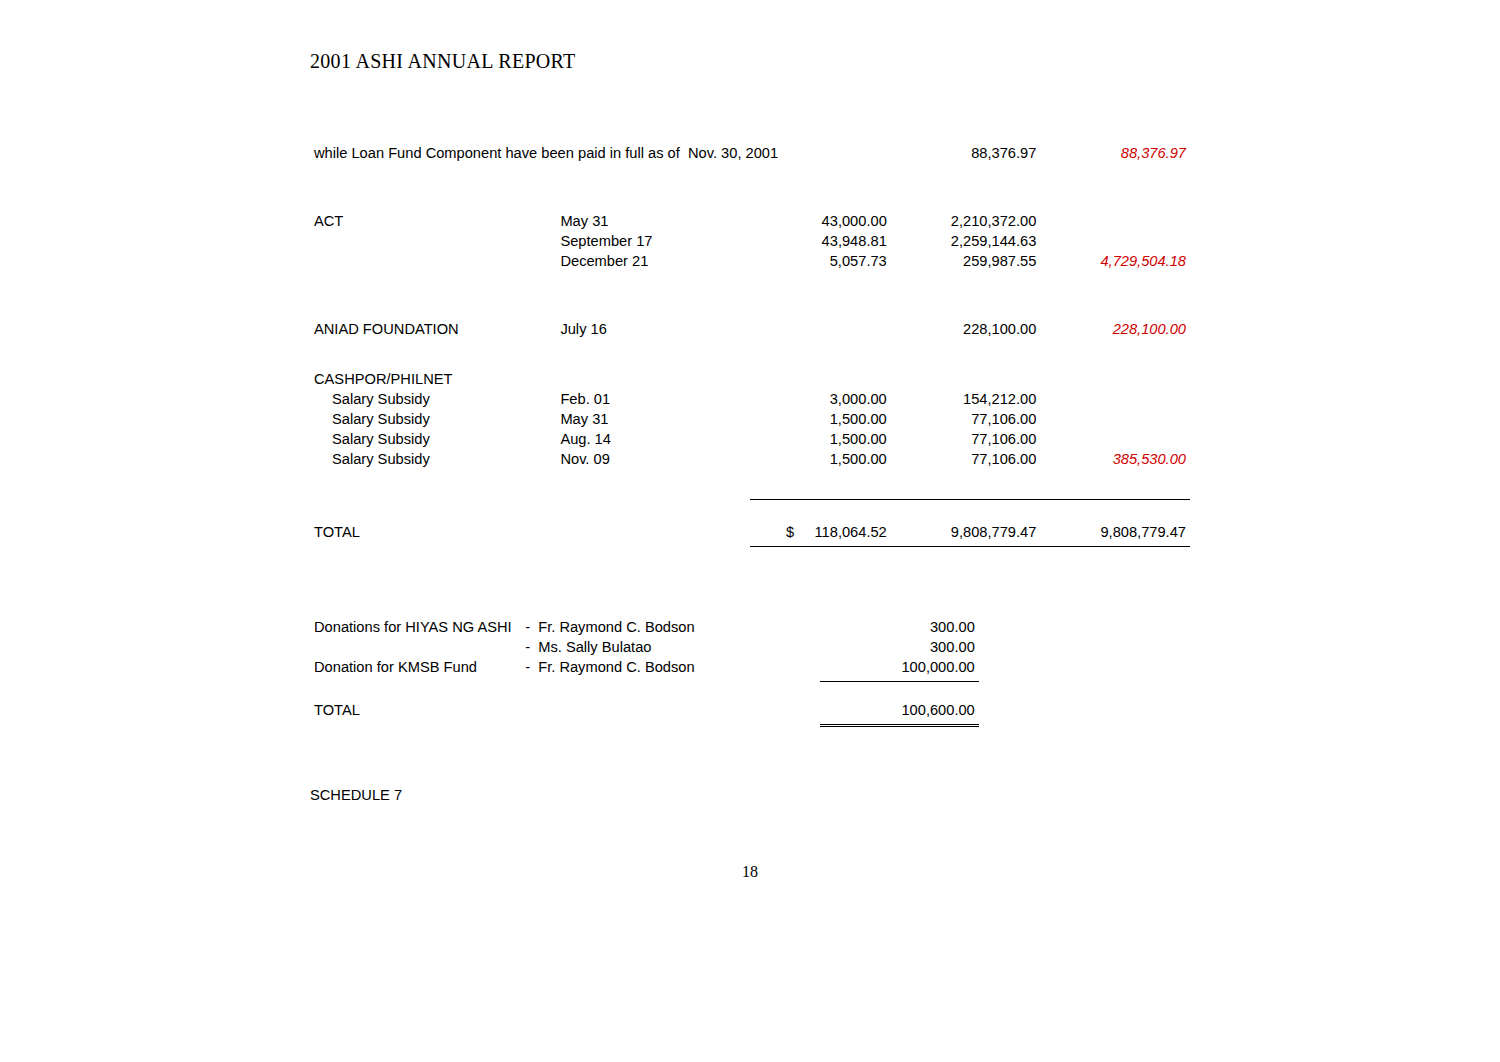2001 ASHI ANNUAL REPORT
| while Loan Fund Component have been paid in full as of Nov. 30, 2001 | 88,376.97 | 88,376.97 |
| ACT | May 31 | 43,000.00 | 2,210,372.00 | |
| | September 17 | 43,948.81 | 2,259,144.63 | |
| | December 21 | 5,057.73 | 259,987.55 | 4,729,504.18 |
| ANIAD FOUNDATION | July 16 | | 228,100.00 | 228,100.00 |
| CASHPOR/PHILNET | | | | |
| Salary Subsidy | Feb. 01 | 3,000.00 | 154,212.00 | |
| Salary Subsidy | May 31 | 1,500.00 | 77,106.00 | |
| Salary Subsidy | Aug. 14 | 1,500.00 | 77,106.00 | |
| Salary Subsidy | Nov. 09 | 1,500.00 | 77,106.00 | 385,530.00 |
| TOTAL | | $ 118,064.52 | 9,808,779.47 | 9,808,779.47 |
| Donations for HIYAS NG ASHI | - Fr. Raymond C. Bodson | 300.00 | |
| | - Ms. Sally Bulatao | 300.00 | |
| Donation for KMSB Fund | - Fr. Raymond C. Bodson | 100,000.00 | |
| TOTAL | | 100,600.00 | |
SCHEDULE 7
18